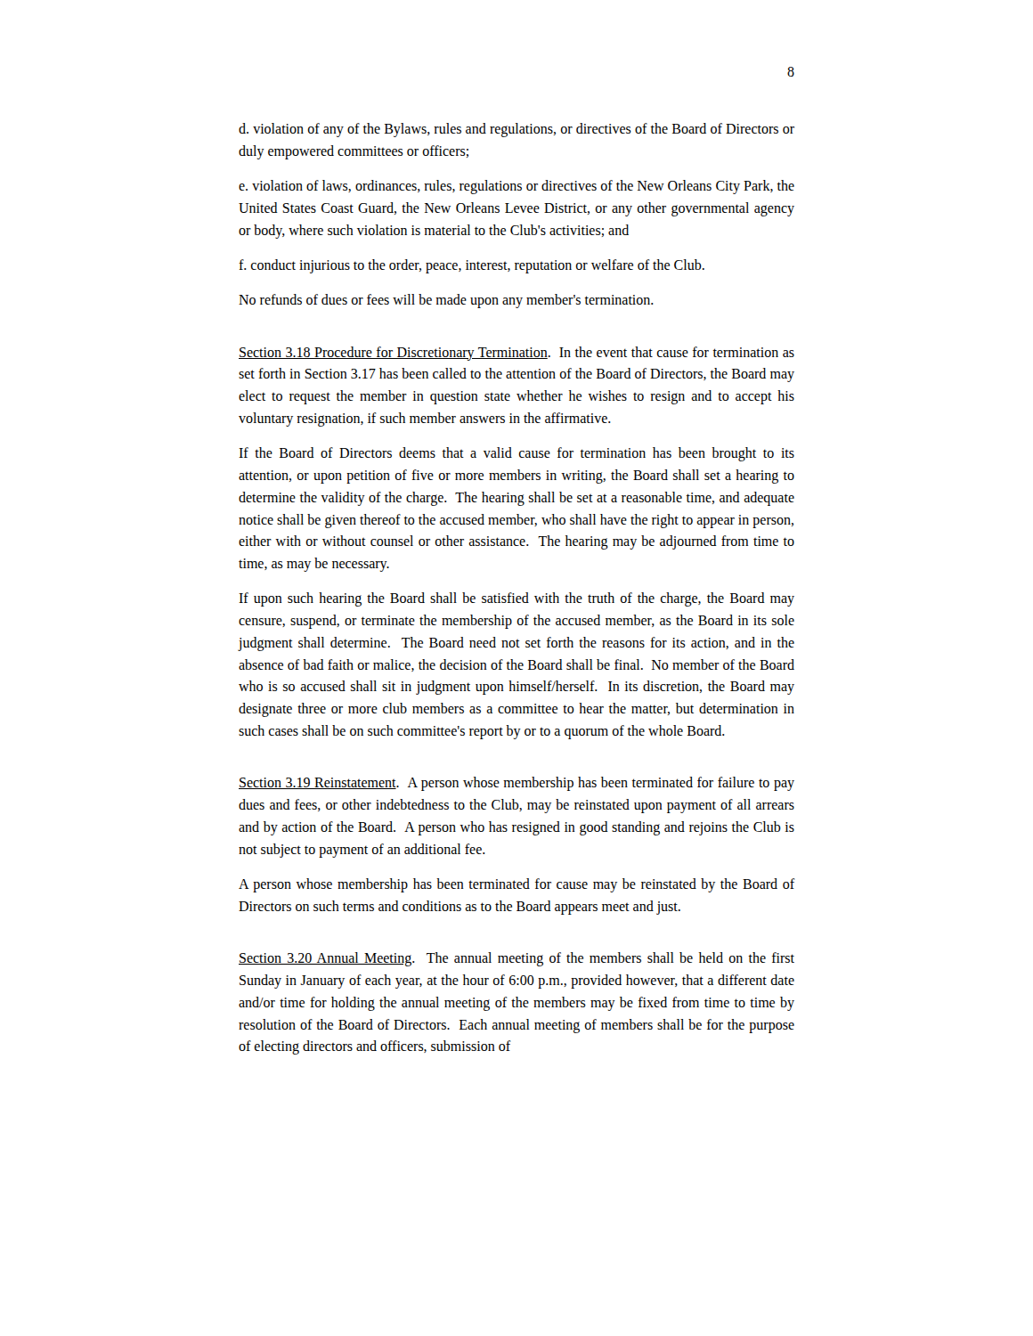8
d. violation of any of the Bylaws, rules and regulations, or directives of the Board of Directors or duly empowered committees or officers;
e. violation of laws, ordinances, rules, regulations or directives of the New Orleans City Park, the United States Coast Guard, the New Orleans Levee District, or any other governmental agency or body, where such violation is material to the Club's activities; and
f. conduct injurious to the order, peace, interest, reputation or welfare of the Club.
No refunds of dues or fees will be made upon any member's termination.
Section 3.18 Procedure for Discretionary Termination. In the event that cause for termination as set forth in Section 3.17 has been called to the attention of the Board of Directors, the Board may elect to request the member in question state whether he wishes to resign and to accept his voluntary resignation, if such member answers in the affirmative.
If the Board of Directors deems that a valid cause for termination has been brought to its attention, or upon petition of five or more members in writing, the Board shall set a hearing to determine the validity of the charge. The hearing shall be set at a reasonable time, and adequate notice shall be given thereof to the accused member, who shall have the right to appear in person, either with or without counsel or other assistance. The hearing may be adjourned from time to time, as may be necessary.
If upon such hearing the Board shall be satisfied with the truth of the charge, the Board may censure, suspend, or terminate the membership of the accused member, as the Board in its sole judgment shall determine. The Board need not set forth the reasons for its action, and in the absence of bad faith or malice, the decision of the Board shall be final. No member of the Board who is so accused shall sit in judgment upon himself/herself. In its discretion, the Board may designate three or more club members as a committee to hear the matter, but determination in such cases shall be on such committee's report by or to a quorum of the whole Board.
Section 3.19 Reinstatement. A person whose membership has been terminated for failure to pay dues and fees, or other indebtedness to the Club, may be reinstated upon payment of all arrears and by action of the Board. A person who has resigned in good standing and rejoins the Club is not subject to payment of an additional fee.
A person whose membership has been terminated for cause may be reinstated by the Board of Directors on such terms and conditions as to the Board appears meet and just.
Section 3.20 Annual Meeting. The annual meeting of the members shall be held on the first Sunday in January of each year, at the hour of 6:00 p.m., provided however, that a different date and/or time for holding the annual meeting of the members may be fixed from time to time by resolution of the Board of Directors. Each annual meeting of members shall be for the purpose of electing directors and officers, submission of